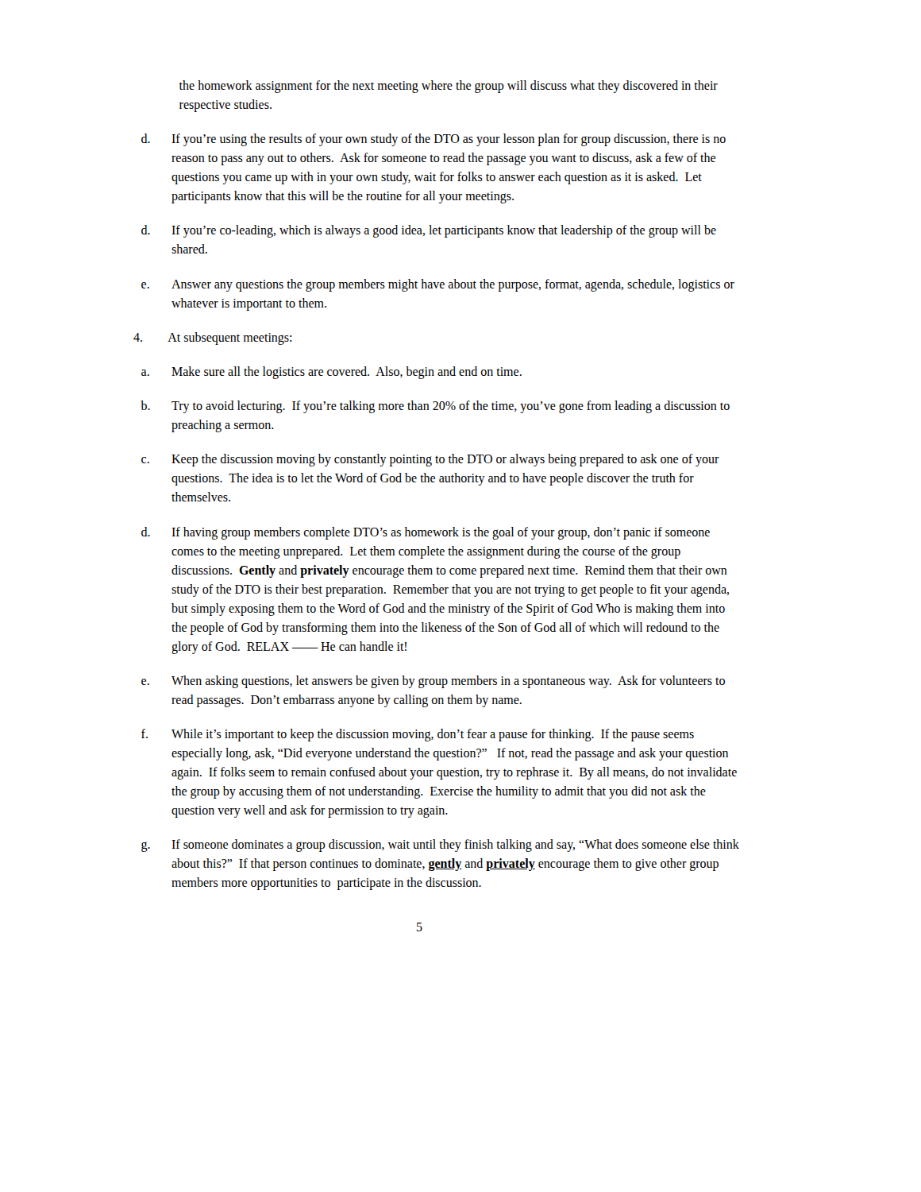the homework assignment for the next meeting where the group will discuss what they discovered in their respective studies.
d. If you’re using the results of your own study of the DTO as your lesson plan for group discussion, there is no reason to pass any out to others. Ask for someone to read the passage you want to discuss, ask a few of the questions you came up with in your own study, wait for folks to answer each question as it is asked. Let participants know that this will be the routine for all your meetings.
d. If you’re co-leading, which is always a good idea, let participants know that leadership of the group will be shared.
e. Answer any questions the group members might have about the purpose, format, agenda, schedule, logistics or whatever is important to them.
4. At subsequent meetings:
a. Make sure all the logistics are covered. Also, begin and end on time.
b. Try to avoid lecturing. If you’re talking more than 20% of the time, you’ve gone from leading a discussion to preaching a sermon.
c. Keep the discussion moving by constantly pointing to the DTO or always being prepared to ask one of your questions. The idea is to let the Word of God be the authority and to have people discover the truth for themselves.
d. If having group members complete DTO’s as homework is the goal of your group, don’t panic if someone comes to the meeting unprepared. Let them complete the assignment during the course of the group discussions. Gently and privately encourage them to come prepared next time. Remind them that their own study of the DTO is their best preparation. Remember that you are not trying to get people to fit your agenda, but simply exposing them to the Word of God and the ministry of the Spirit of God Who is making them into the people of God by transforming them into the likeness of the Son of God all of which will redound to the glory of God. RELAX —— He can handle it!
e. When asking questions, let answers be given by group members in a spontaneous way. Ask for volunteers to read passages. Don’t embarrass anyone by calling on them by name.
f. While it’s important to keep the discussion moving, don’t fear a pause for thinking. If the pause seems especially long, ask, “Did everyone understand the question?” If not, read the passage and ask your question again. If folks seem to remain confused about your question, try to rephrase it. By all means, do not invalidate the group by accusing them of not understanding. Exercise the humility to admit that you did not ask the question very well and ask for permission to try again.
g. If someone dominates a group discussion, wait until they finish talking and say, “What does someone else think about this?” If that person continues to dominate, gently and privately encourage them to give other group members more opportunities to participate in the discussion.
5